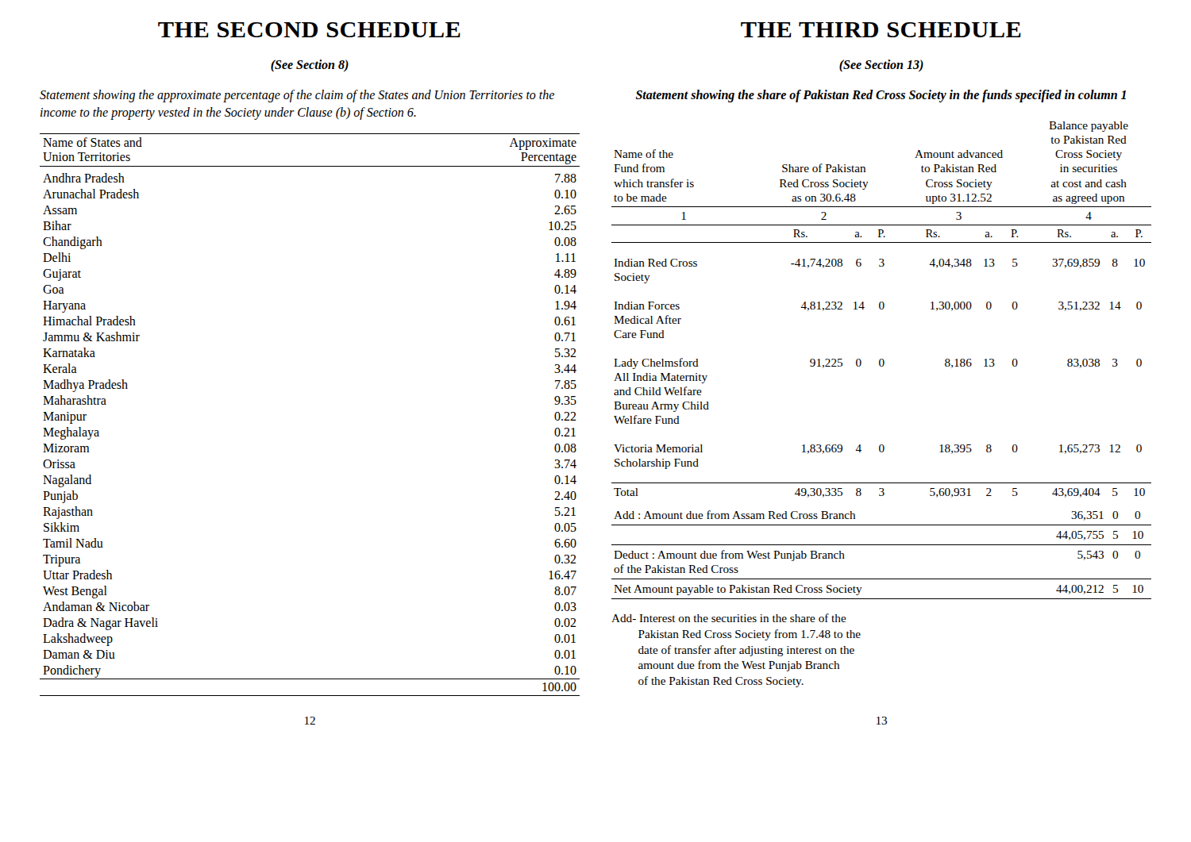THE SECOND SCHEDULE
(See Section 8)
Statement showing the approximate percentage of the claim of the States and Union Territories to the income to the property vested in the Society under Clause (b) of Section 6.
| Name of States and Union Territories | Approximate Percentage |
| --- | --- |
| Andhra Pradesh | 7.88 |
| Arunachal Pradesh | 0.10 |
| Assam | 2.65 |
| Bihar | 10.25 |
| Chandigarh | 0.08 |
| Delhi | 1.11 |
| Gujarat | 4.89 |
| Goa | 0.14 |
| Haryana | 1.94 |
| Himachal Pradesh | 0.61 |
| Jammu & Kashmir | 0.71 |
| Karnataka | 5.32 |
| Kerala | 3.44 |
| Madhya Pradesh | 7.85 |
| Maharashtra | 9.35 |
| Manipur | 0.22 |
| Meghalaya | 0.21 |
| Mizoram | 0.08 |
| Orissa | 3.74 |
| Nagaland | 0.14 |
| Punjab | 2.40 |
| Rajasthan | 5.21 |
| Sikkim | 0.05 |
| Tamil Nadu | 6.60 |
| Tripura | 0.32 |
| Uttar Pradesh | 16.47 |
| West Bengal | 8.07 |
| Andaman & Nicobar | 0.03 |
| Dadra & Nagar Haveli | 0.02 |
| Lakshadweep | 0.01 |
| Daman & Diu | 0.01 |
| Pondichery | 0.10 |
| | 100.00 |
12
THE THIRD SCHEDULE
(See Section 13)
Statement showing the share of Pakistan Red Cross Society in the funds specified in column 1
| Name of the Fund from which transfer is to be made | Share of Pakistan Red Cross Society as on 30.6.48 | Amount advanced to Pakistan Red Cross Society upto 31.12.52 | Balance payable to Pakistan Red Cross Society in securities at cost and cash as agreed upon |
| 1 | 2 | 3 | 4 |
| | Rs. | a. | P. | Rs. | a. | P. | Rs. | a. | P. |
| Indian Red Cross Society | -41,74,208 | 6 | 3 | 4,04,348 | 13 | 5 | 37,69,859 | 8 | 10 |
| Indian Forces Medical After Care Fund | 4,81,232 | 14 | 0 | 1,30,000 | 0 | 0 | 3,51,232 | 14 | 0 |
| Lady Chelmsford All India Maternity and Child Welfare Bureau Army Child Welfare Fund | 91,225 | 0 | 0 | 8,186 | 13 | 0 | 83,038 | 3 | 0 |
| Victoria Memorial Scholarship Fund | 1,83,669 | 4 | 0 | 18,395 | 8 | 0 | 1,65,273 | 12 | 0 |
| Total | 49,30,335 | 8 | 3 | 5,60,931 | 2 | 5 | 43,69,404 | 5 | 10 |
| Add : Amount due from Assam Red Cross Branch | 36,351 | 0 | 0 |
| | 44,05,755 | 5 | 10 |
| Deduct : Amount due from West Punjab Branch of the Pakistan Red Cross | 5,543 | 0 | 0 |
| Net Amount payable to Pakistan Red Cross Society | 44,00,212 | 5 | 10 |
Add- Interest on the securities in the share of the Pakistan Red Cross Society from 1.7.48 to the date of transfer after adjusting interest on the amount due from the West Punjab Branch of the Pakistan Red Cross Society.
13